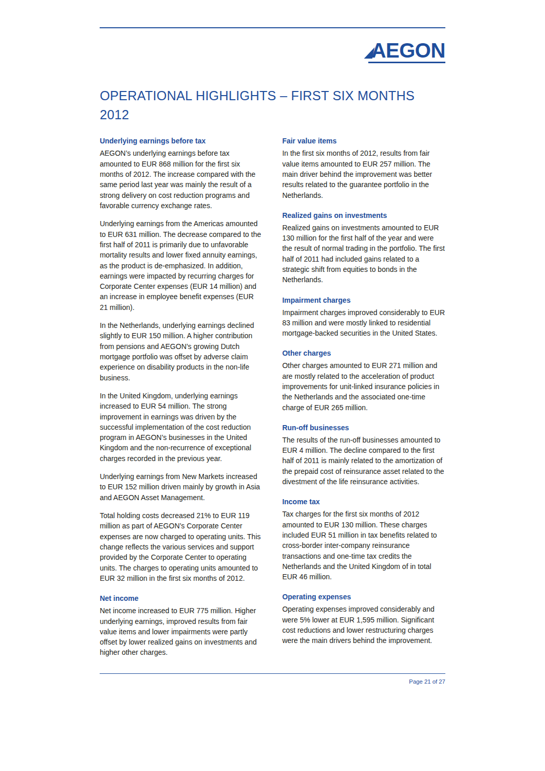AEGON
OPERATIONAL HIGHLIGHTS – FIRST SIX MONTHS 2012
Underlying earnings before tax
AEGON’s underlying earnings before tax amounted to EUR 868 million for the first six months of 2012. The increase compared with the same period last year was mainly the result of a strong delivery on cost reduction programs and favorable currency exchange rates.
Underlying earnings from the Americas amounted to EUR 631 million. The decrease compared to the first half of 2011 is primarily due to unfavorable mortality results and lower fixed annuity earnings, as the product is de-emphasized. In addition, earnings were impacted by recurring charges for Corporate Center expenses (EUR 14 million) and an increase in employee benefit expenses (EUR 21 million).
In the Netherlands, underlying earnings declined slightly to EUR 150 million. A higher contribution from pensions and AEGON’s growing Dutch mortgage portfolio was offset by adverse claim experience on disability products in the non-life business.
In the United Kingdom, underlying earnings increased to EUR 54 million. The strong improvement in earnings was driven by the successful implementation of the cost reduction program in AEGON’s businesses in the United Kingdom and the non-recurrence of exceptional charges recorded in the previous year.
Underlying earnings from New Markets increased to EUR 152 million driven mainly by growth in Asia and AEGON Asset Management.
Total holding costs decreased 21% to EUR 119 million as part of AEGON’s Corporate Center expenses are now charged to operating units. This change reflects the various services and support provided by the Corporate Center to operating units. The charges to operating units amounted to EUR 32 million in the first six months of 2012.
Net income
Net income increased to EUR 775 million. Higher underlying earnings, improved results from fair value items and lower impairments were partly offset by lower realized gains on investments and higher other charges.
Fair value items
In the first six months of 2012, results from fair value items amounted to EUR 257 million. The main driver behind the improvement was better results related to the guarantee portfolio in the Netherlands.
Realized gains on investments
Realized gains on investments amounted to EUR 130 million for the first half of the year and were the result of normal trading in the portfolio. The first half of 2011 had included gains related to a strategic shift from equities to bonds in the Netherlands.
Impairment charges
Impairment charges improved considerably to EUR 83 million and were mostly linked to residential mortgage-backed securities in the United States.
Other charges
Other charges amounted to EUR 271 million and are mostly related to the acceleration of product improvements for unit-linked insurance policies in the Netherlands and the associated one-time charge of EUR 265 million.
Run-off businesses
The results of the run-off businesses amounted to EUR 4 million. The decline compared to the first half of 2011 is mainly related to the amortization of the prepaid cost of reinsurance asset related to the divestment of the life reinsurance activities.
Income tax
Tax charges for the first six months of 2012 amounted to EUR 130 million. These charges included EUR 51 million in tax benefits related to cross-border inter-company reinsurance transactions and one-time tax credits the Netherlands and the United Kingdom of in total EUR 46 million.
Operating expenses
Operating expenses improved considerably and were 5% lower at EUR 1,595 million. Significant cost reductions and lower restructuring charges were the main drivers behind the improvement.
Page 21 of 27